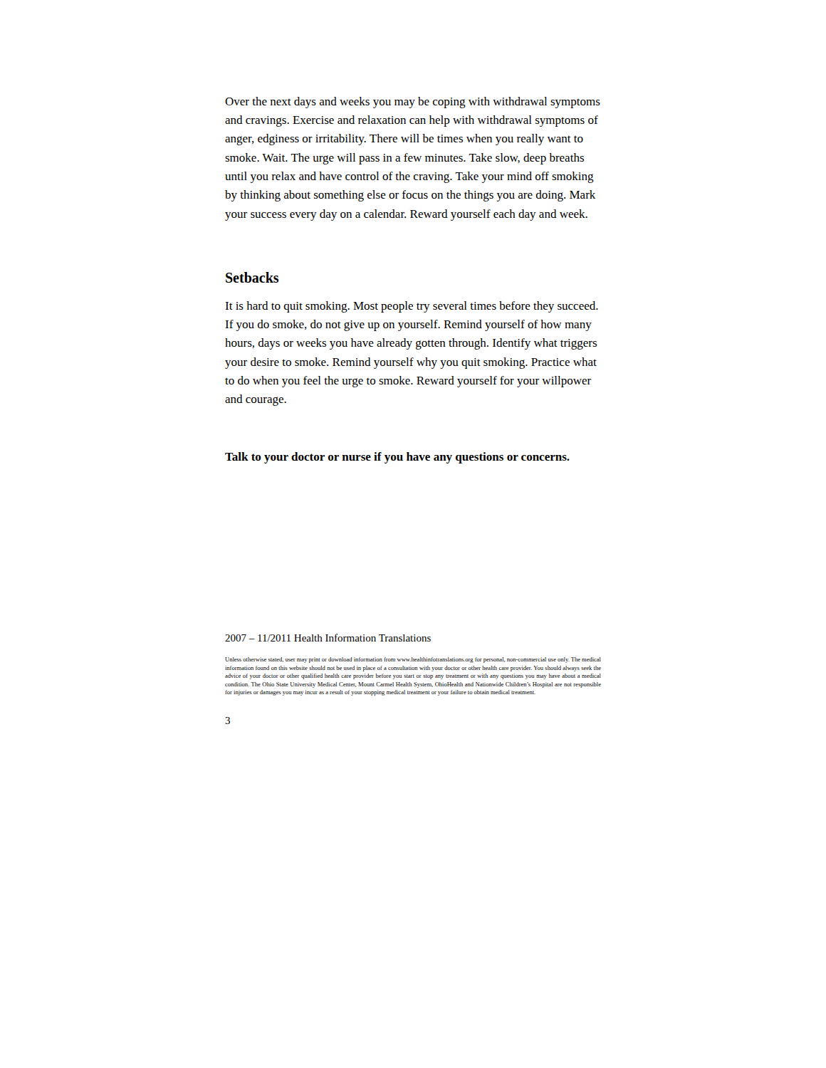Over the next days and weeks you may be coping with withdrawal symptoms and cravings. Exercise and relaxation can help with withdrawal symptoms of anger, edginess or irritability. There will be times when you really want to smoke. Wait. The urge will pass in a few minutes. Take slow, deep breaths until you relax and have control of the craving. Take your mind off smoking by thinking about something else or focus on the things you are doing. Mark your success every day on a calendar. Reward yourself each day and week.
Setbacks
It is hard to quit smoking. Most people try several times before they succeed. If you do smoke, do not give up on yourself. Remind yourself of how many hours, days or weeks you have already gotten through. Identify what triggers your desire to smoke. Remind yourself why you quit smoking. Practice what to do when you feel the urge to smoke. Reward yourself for your willpower and courage.
Talk to your doctor or nurse if you have any questions or concerns.
2007 – 11/2011 Health Information Translations
Unless otherwise stated, user may print or download information from www.healthinfotranslations.org for personal, non-commercial use only. The medical information found on this website should not be used in place of a consultation with your doctor or other health care provider. You should always seek the advice of your doctor or other qualified health care provider before you start or stop any treatment or with any questions you may have about a medical condition. The Ohio State University Medical Center, Mount Carmel Health System, OhioHealth and Nationwide Children’s Hospital are not responsible for injuries or damages you may incur as a result of your stopping medical treatment or your failure to obtain medical treatment.
3